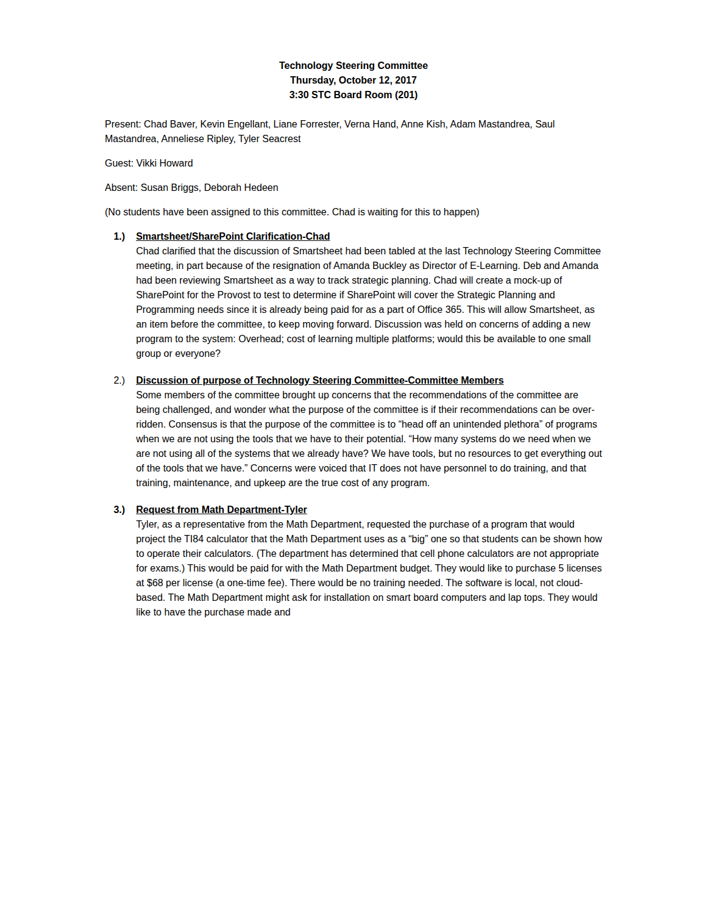Technology Steering Committee
Thursday, October 12, 2017
3:30 STC Board Room (201)
Present: Chad Baver, Kevin Engellant, Liane Forrester, Verna Hand, Anne Kish, Adam Mastandrea, Saul Mastandrea, Anneliese Ripley, Tyler Seacrest
Guest: Vikki Howard
Absent: Susan Briggs, Deborah Hedeen
(No students have been assigned to this committee. Chad is waiting for this to happen)
Smartsheet/SharePoint Clarification-Chad
Chad clarified that the discussion of Smartsheet had been tabled at the last Technology Steering Committee meeting, in part because of the resignation of Amanda Buckley as Director of E-Learning. Deb and Amanda had been reviewing Smartsheet as a way to track strategic planning. Chad will create a mock-up of SharePoint for the Provost to test to determine if SharePoint will cover the Strategic Planning and Programming needs since it is already being paid for as a part of Office 365. This will allow Smartsheet, as an item before the committee, to keep moving forward. Discussion was held on concerns of adding a new program to the system: Overhead; cost of learning multiple platforms; would this be available to one small group or everyone?
Discussion of purpose of Technology Steering Committee-Committee Members
Some members of the committee brought up concerns that the recommendations of the committee are being challenged, and wonder what the purpose of the committee is if their recommendations can be over-ridden. Consensus is that the purpose of the committee is to “head off an unintended plethora” of programs when we are not using the tools that we have to their potential. “How many systems do we need when we are not using all of the systems that we already have? We have tools, but no resources to get everything out of the tools that we have.” Concerns were voiced that IT does not have personnel to do training, and that training, maintenance, and upkeep are the true cost of any program.
Request from Math Department-Tyler
Tyler, as a representative from the Math Department, requested the purchase of a program that would project the TI84 calculator that the Math Department uses as a “big” one so that students can be shown how to operate their calculators. (The department has determined that cell phone calculators are not appropriate for exams.) This would be paid for with the Math Department budget. They would like to purchase 5 licenses at $68 per license (a one-time fee). There would be no training needed. The software is local, not cloud-based. The Math Department might ask for installation on smart board computers and lap tops. They would like to have the purchase made and